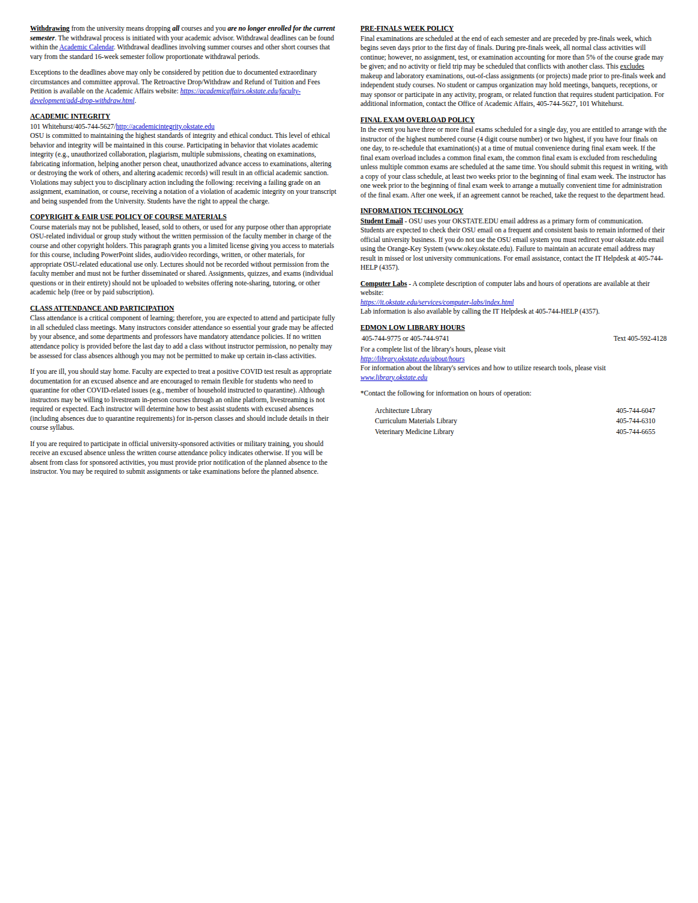Withdrawing from the university means dropping all courses and you are no longer enrolled for the current semester. The withdrawal process is initiated with your academic advisor. Withdrawal deadlines can be found within the Academic Calendar. Withdrawal deadlines involving summer courses and other short courses that vary from the standard 16-week semester follow proportionate withdrawal periods.
Exceptions to the deadlines above may only be considered by petition due to documented extraordinary circumstances and committee approval. The Retroactive Drop/Withdraw and Refund of Tuition and Fees Petition is available on the Academic Affairs website: https://academicaffairs.okstate.edu/faculty-development/add-drop-withdraw.html.
Academic Integrity
101 Whitehurst/405-744-5627/http://academicintegrity.okstate.edu
OSU is committed to maintaining the highest standards of integrity and ethical conduct. This level of ethical behavior and integrity will be maintained in this course. Participating in behavior that violates academic integrity (e.g., unauthorized collaboration, plagiarism, multiple submissions, cheating on examinations, fabricating information, helping another person cheat, unauthorized advance access to examinations, altering or destroying the work of others, and altering academic records) will result in an official academic sanction. Violations may subject you to disciplinary action including the following: receiving a failing grade on an assignment, examination, or course, receiving a notation of a violation of academic integrity on your transcript and being suspended from the University. Students have the right to appeal the charge.
Copyright & Fair Use Policy of Course Materials
Course materials may not be published, leased, sold to others, or used for any purpose other than appropriate OSU-related individual or group study without the written permission of the faculty member in charge of the course and other copyright holders. This paragraph grants you a limited license giving you access to materials for this course, including PowerPoint slides, audio/video recordings, written, or other materials, for appropriate OSU-related educational use only. Lectures should not be recorded without permission from the faculty member and must not be further disseminated or shared. Assignments, quizzes, and exams (individual questions or in their entirety) should not be uploaded to websites offering note-sharing, tutoring, or other academic help (free or by paid subscription).
Class Attendance and Participation
Class attendance is a critical component of learning; therefore, you are expected to attend and participate fully in all scheduled class meetings. Many instructors consider attendance so essential your grade may be affected by your absence, and some departments and professors have mandatory attendance policies. If no written attendance policy is provided before the last day to add a class without instructor permission, no penalty may be assessed for class absences although you may not be permitted to make up certain in-class activities.
If you are ill, you should stay home. Faculty are expected to treat a positive COVID test result as appropriate documentation for an excused absence and are encouraged to remain flexible for students who need to quarantine for other COVID-related issues (e.g., member of household instructed to quarantine). Although instructors may be willing to livestream in-person courses through an online platform, livestreaming is not required or expected. Each instructor will determine how to best assist students with excused absences (including absences due to quarantine requirements) for in-person classes and should include details in their course syllabus.
If you are required to participate in official university-sponsored activities or military training, you should receive an excused absence unless the written course attendance policy indicates otherwise. If you will be absent from class for sponsored activities, you must provide prior notification of the planned absence to the instructor. You may be required to submit assignments or take examinations before the planned absence.
Pre-Finals Week Policy
Final examinations are scheduled at the end of each semester and are preceded by pre-finals week, which begins seven days prior to the first day of finals. During pre-finals week, all normal class activities will continue; however, no assignment, test, or examination accounting for more than 5% of the course grade may be given; and no activity or field trip may be scheduled that conflicts with another class. This excludes makeup and laboratory examinations, out-of-class assignments (or projects) made prior to pre-finals week and independent study courses. No student or campus organization may hold meetings, banquets, receptions, or may sponsor or participate in any activity, program, or related function that requires student participation. For additional information, contact the Office of Academic Affairs, 405-744-5627, 101 Whitehurst.
Final Exam Overload Policy
In the event you have three or more final exams scheduled for a single day, you are entitled to arrange with the instructor of the highest numbered course (4 digit course number) or two highest, if you have four finals on one day, to re-schedule that examination(s) at a time of mutual convenience during final exam week. If the final exam overload includes a common final exam, the common final exam is excluded from rescheduling unless multiple common exams are scheduled at the same time. You should submit this request in writing, with a copy of your class schedule, at least two weeks prior to the beginning of final exam week. The instructor has one week prior to the beginning of final exam week to arrange a mutually convenient time for administration of the final exam. After one week, if an agreement cannot be reached, take the request to the department head.
Information Technology
Student Email - OSU uses your OKSTATE.EDU email address as a primary form of communication. Students are expected to check their OSU email on a frequent and consistent basis to remain informed of their official university business. If you do not use the OSU email system you must redirect your okstate.edu email using the Orange-Key System (www.okey.okstate.edu). Failure to maintain an accurate email address may result in missed or lost university communications. For email assistance, contact the IT Helpdesk at 405-744-HELP (4357).
Computer Labs - A complete description of computer labs and hours of operations are available at their website:
https://it.okstate.edu/services/computer-labs/index.html
Lab information is also available by calling the IT Helpdesk at 405-744-HELP (4357).
Edmon Low Library Hours
| 405-744-9775 or 405-744-9741 | Text 405-592-4128 |
For a complete list of the library's hours, please visit
http://library.okstate.edu/about/hours
For information about the library's services and how to utilize research tools, please visit www.library.okstate.edu
*Contact the following for information on hours of operation:
| Architecture Library | 405-744-6047 |
| Curriculum Materials Library | 405-744-6310 |
| Veterinary Medicine Library | 405-744-6655 |